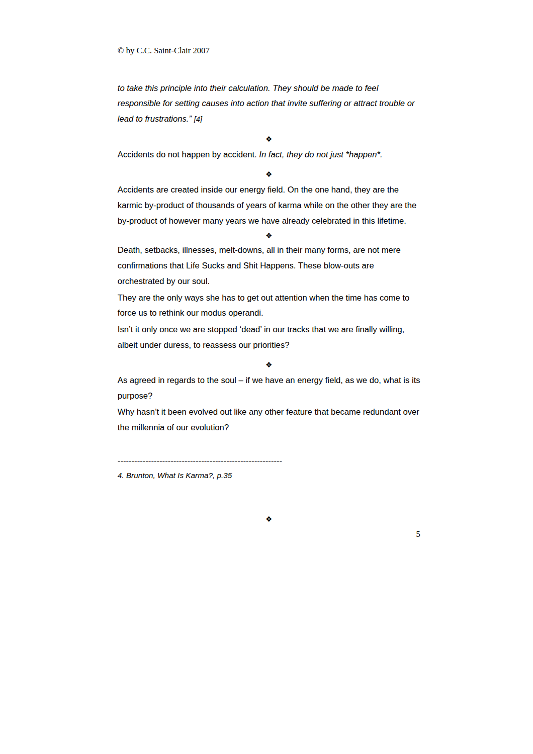© by C.C. Saint-Clair 2007
to take this principle into their calculation. They should be made to feel responsible for setting causes into action that invite suffering or attract trouble or lead to frustrations.” [4]
❖
Accidents do not happen by accident. In fact, they do not just *happen*.
❖
Accidents are created inside our energy field. On the one hand, they are the karmic by-product of thousands of years of karma while on the other they are the by-product of however many years we have already celebrated in this lifetime.
❖
Death, setbacks, illnesses, melt-downs, all in their many forms, are not mere confirmations that Life Sucks and Shit Happens. These blow-outs are orchestrated by our soul.
They are the only ways she has to get out attention when the time has come to force us to rethink our modus operandi.
Isn’t it only once we are stopped ‘dead’ in our tracks that we are finally willing, albeit under duress, to reassess our priorities?
❖
As agreed in regards to the soul – if we have an energy field, as we do, what is its purpose?
Why hasn’t it been evolved out like any other feature that became redundant over the millennia of our evolution?
-----------------------------------------------------------
4. Brunton, What Is Karma?, p.35
❖
5